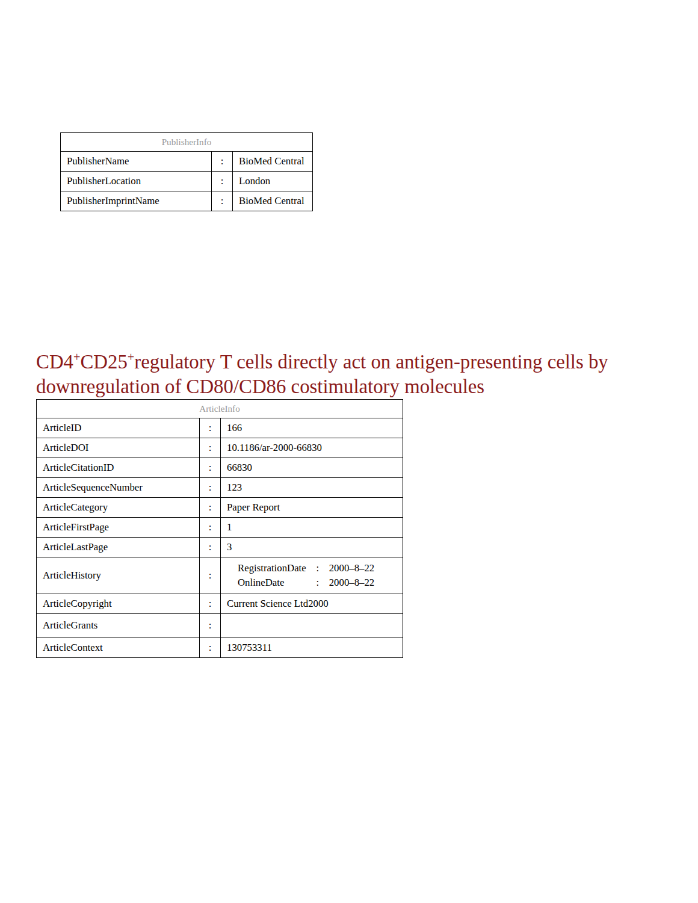PublisherInfo
| PublisherName | : | BioMed Central |
| PublisherLocation | : | London |
| PublisherImprintName | : | BioMed Central |
CD4+CD25+regulatory T cells directly act on antigen-presenting cells by downregulation of CD80/CD86 costimulatory molecules
ArticleInfo
| ArticleID | : | 166 |
| ArticleDOI | : | 10.1186/ar-2000-66830 |
| ArticleCitationID | : | 66830 |
| ArticleSequenceNumber | : | 123 |
| ArticleCategory | : | Paper Report |
| ArticleFirstPage | : | 1 |
| ArticleLastPage | : | 3 |
| ArticleHistory | : | / RegistrationDate / : / 2000–8–22 / / OnlineDate / : / 2000–8–22 / |
| ArticleCopyright | : | Current Science Ltd2000 |
| ArticleGrants | : | |
| ArticleContext | : | 130753311 |